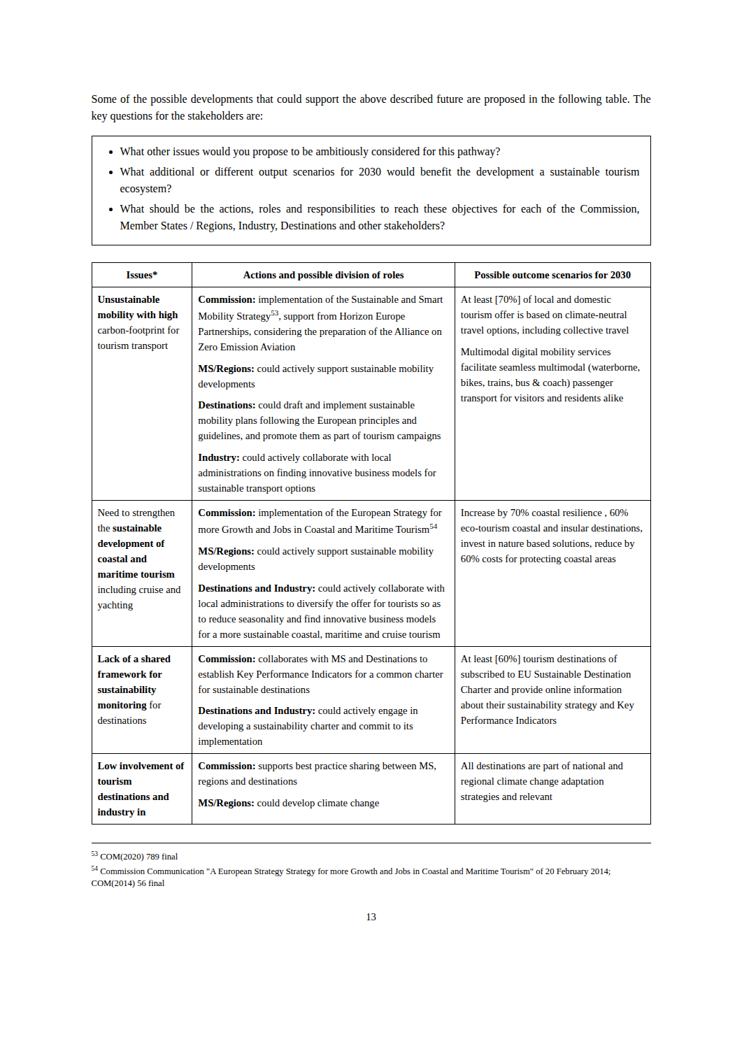Some of the possible developments that could support the above described future are proposed in the following table. The key questions for the stakeholders are:
What other issues would you propose to be ambitiously considered for this pathway?
What additional or different output scenarios for 2030 would benefit the development a sustainable tourism ecosystem?
What should be the actions, roles and responsibilities to reach these objectives for each of the Commission, Member States / Regions, Industry, Destinations and other stakeholders?
| Issues* | Actions and possible division of roles | Possible outcome scenarios for 2030 |
| --- | --- | --- |
| Unsustainable mobility with high carbon-footprint for tourism transport | Commission: implementation of the Sustainable and Smart Mobility Strategy 53 , support from Horizon Europe Partnerships, considering the preparation of the Alliance on Zero Emission Aviation MS/Regions: could actively support sustainable mobility developments Destinations: could draft and implement sustainable mobility plans following the European principles and guidelines, and promote them as part of tourism campaigns Industry: could actively collaborate with local administrations on finding innovative business models for sustainable transport options | At least [70%] of local and domestic tourism offer is based on climate-neutral travel options, including collective travel Multimodal digital mobility services facilitate seamless multimodal (waterborne, bikes, trains, bus & coach) passenger transport for visitors and residents alike |
| Need to strengthen the sustainable development of coastal and maritime tourism including cruise and yachting | Commission: implementation of the European Strategy for more Growth and Jobs in Coastal and Maritime Tourism 54 MS/Regions: could actively support sustainable mobility developments Destinations and Industry: could actively collaborate with local administrations to diversify the offer for tourists so as to reduce seasonality and find innovative business models for a more sustainable coastal, maritime and cruise tourism | Increase by 70% coastal resilience , 60% eco-tourism coastal and insular destinations, invest in nature based solutions, reduce by 60% costs for protecting coastal areas |
| Lack of a shared framework for sustainability monitoring for destinations | Commission: collaborates with MS and Destinations to establish Key Performance Indicators for a common charter for sustainable destinations Destinations and Industry: could actively engage in developing a sustainability charter and commit to its implementation | At least [60%] tourism destinations of subscribed to EU Sustainable Destination Charter and provide online information about their sustainability strategy and Key Performance Indicators |
| Low involvement of tourism destinations and industry in | Commission: supports best practice sharing between MS, regions and destinations MS/Regions: could develop climate change | All destinations are part of national and regional climate change adaptation strategies and relevant |
53 COM(2020) 789 final
54 Commission Communication "A European Strategy Strategy for more Growth and Jobs in Coastal and Maritime Tourism" of 20 February 2014; COM(2014) 56 final
13